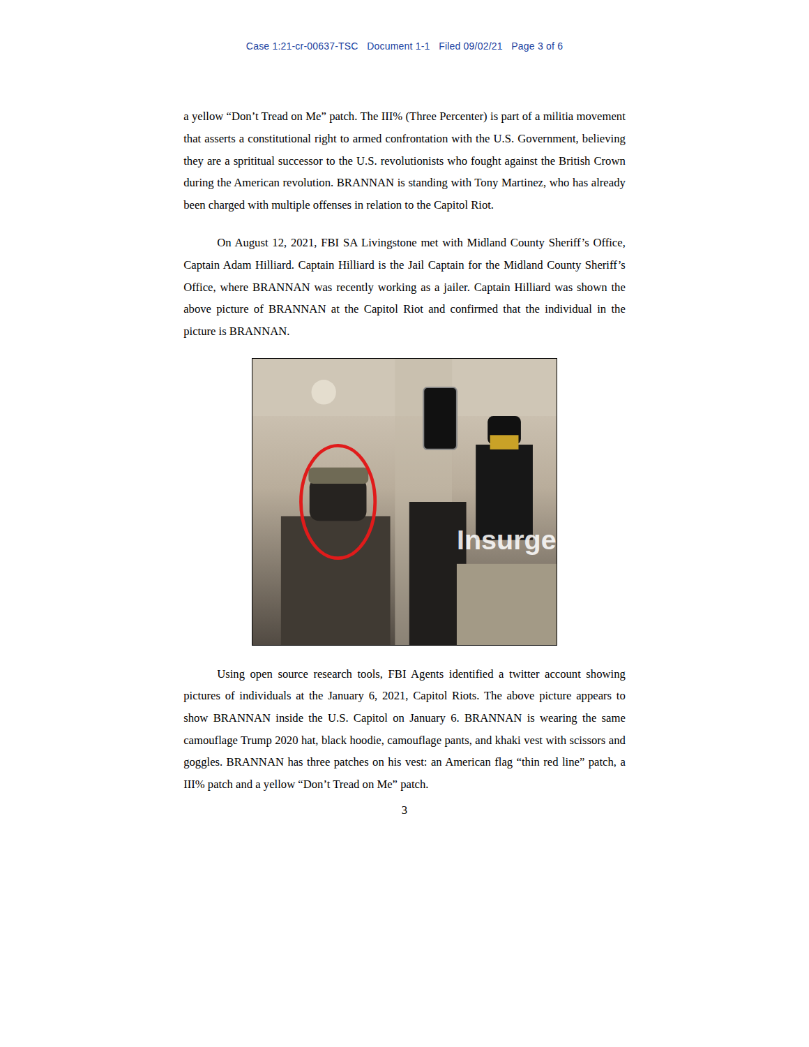Case 1:21-cr-00637-TSC Document 1-1 Filed 09/02/21 Page 3 of 6
a yellow “Don’t Tread on Me” patch. The III% (Three Percenter) is part of a militia movement that asserts a constitutional right to armed confrontation with the U.S. Government, believing they are a sprititual successor to the U.S. revolutionists who fought against the British Crown during the American revolution. BRANNAN is standing with Tony Martinez, who has already been charged with multiple offenses in relation to the Capitol Riot.
On August 12, 2021, FBI SA Livingstone met with Midland County Sheriff’s Office, Captain Adam Hilliard. Captain Hilliard is the Jail Captain for the Midland County Sheriff’s Office, where BRANNAN was recently working as a jailer. Captain Hilliard was shown the above picture of BRANNAN at the Capitol Riot and confirmed that the individual in the picture is BRANNAN.
Using open source research tools, FBI Agents identified a twitter account showing pictures of individuals at the January 6, 2021, Capitol Riots. The above picture appears to show BRANNAN inside the U.S. Capitol on January 6. BRANNAN is wearing the same camouflage Trump 2020 hat, black hoodie, camouflage pants, and khaki vest with scissors and goggles. BRANNAN has three patches on his vest: an American flag “thin red line” patch, a III% patch and a yellow “Don’t Tread on Me” patch.
3